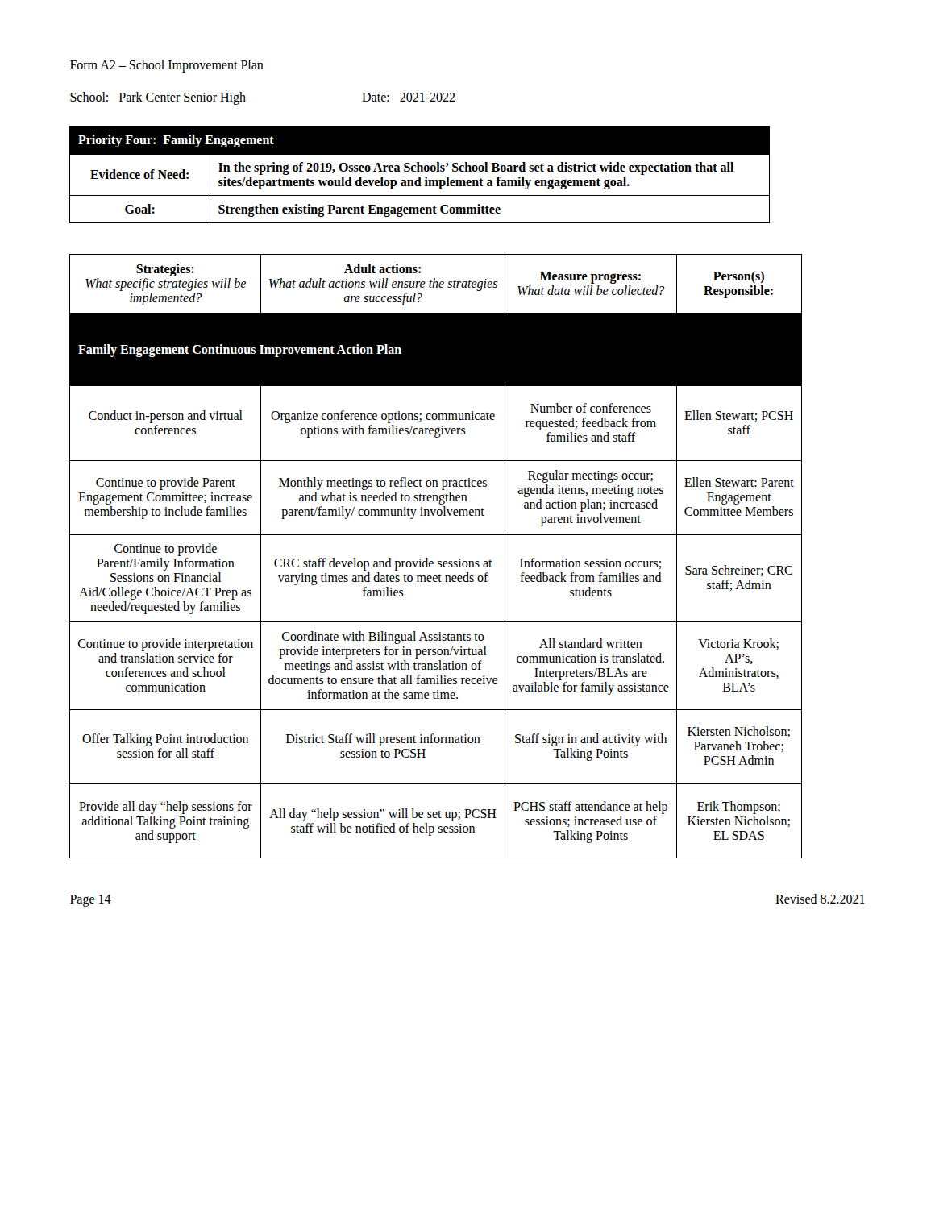Form A2 – School Improvement Plan
School: Park Center Senior High Date: 2021-2022
| Priority Four: Family Engagement |
| Evidence of Need: | In the spring of 2019, Osseo Area Schools’ School Board set a district wide expectation that all sites/departments would develop and implement a family engagement goal. |
| Goal: | Strengthen existing Parent Engagement Committee |
| Family Engagement Continuous Improvement Action Plan |
| Strategies: What specific strategies will be implemented? | Adult actions: What adult actions will ensure the strategies are successful? | Measure progress: What data will be collected? | Person(s) Responsible: |
| Conduct in-person and virtual conferences | Organize conference options; communicate options with families/caregivers | Number of conferences requested; feedback from families and staff | Ellen Stewart; PCSH staff |
| Continue to provide Parent Engagement Committee; increase membership to include families | Monthly meetings to reflect on practices and what is needed to strengthen parent/family/ community involvement | Regular meetings occur; agenda items, meeting notes and action plan; increased parent involvement | Ellen Stewart: Parent Engagement Committee Members |
| Continue to provide Parent/Family Information Sessions on Financial Aid/College Choice/ACT Prep as needed/requested by families | CRC staff develop and provide sessions at varying times and dates to meet needs of families | Information session occurs; feedback from families and students | Sara Schreiner; CRC staff; Admin |
| Continue to provide interpretation and translation service for conferences and school communication | Coordinate with Bilingual Assistants to provide interpreters for in person/virtual meetings and assist with translation of documents to ensure that all families receive information at the same time. | All standard written communication is translated. Interpreters/BLAs are available for family assistance | Victoria Krook; AP’s, Administrators, BLA’s |
| Offer Talking Point introduction session for all staff | District Staff will present information session to PCSH | Staff sign in and activity with Talking Points | Kiersten Nicholson; Parvaneh Trobec; PCSH Admin |
| Provide all day “help sessions for additional Talking Point training and support | All day “help session” will be set up; PCSH staff will be notified of help session | PCHS staff attendance at help sessions; increased use of Talking Points | Erik Thompson; Kiersten Nicholson; EL SDAS |
Page 14 Revised 8.2.2021